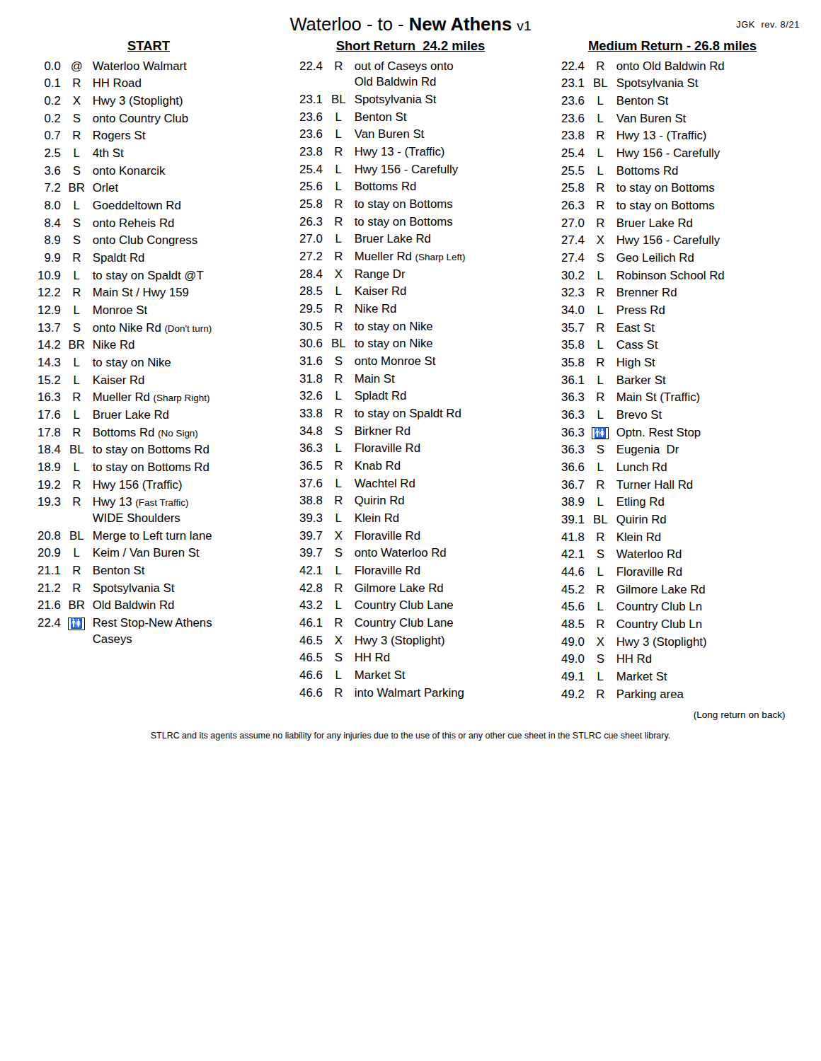Waterloo - to - New Athens v1 JGK rev. 8/21
START
| 0.0 | @ | Waterloo Walmart |
| 0.1 | R | HH Road |
| 0.2 | X | Hwy 3 (Stoplight) |
| 0.2 | S | onto Country Club |
| 0.7 | R | Rogers St |
| 2.5 | L | 4th St |
| 3.6 | S | onto Konarcik |
| 7.2 | BR | Orlet |
| 8.0 | L | Goeddeltown Rd |
| 8.4 | S | onto Reheis Rd |
| 8.9 | S | onto Club Congress |
| 9.9 | R | Spaldt Rd |
| 10.9 | L | to stay on Spaldt @T |
| 12.2 | R | Main St / Hwy 159 |
| 12.9 | L | Monroe St |
| 13.7 | S | onto Nike Rd (Don't turn) |
| 14.2 | BR | Nike Rd |
| 14.3 | L | to stay on Nike |
| 15.2 | L | Kaiser Rd |
| 16.3 | R | Mueller Rd (Sharp Right) |
| 17.6 | L | Bruer Lake Rd |
| 17.8 | R | Bottoms Rd (No Sign) |
| 18.4 | BL | to stay on Bottoms Rd |
| 18.9 | L | to stay on Bottoms Rd |
| 19.2 | R | Hwy 156 (Traffic) |
| 19.3 | R | Hwy 13 (Fast Traffic) WIDE Shoulders |
| 20.8 | BL | Merge to Left turn lane |
| 20.9 | L | Keim / Van Buren St |
| 21.1 | R | Benton St |
| 21.2 | R | Spotsylvania St |
| 21.6 | BR | Old Baldwin Rd |
| 22.4 | 🚻 | Rest Stop-New Athens Caseys |
Short Return 24.2 miles
| 22.4 | R | out of Caseys onto Old Baldwin Rd |
| 23.1 | BL | Spotsylvania St |
| 23.6 | L | Benton St |
| 23.6 | L | Van Buren St |
| 23.8 | R | Hwy 13 - (Traffic) |
| 25.4 | L | Hwy 156 - Carefully |
| 25.6 | L | Bottoms Rd |
| 25.8 | R | to stay on Bottoms |
| 26.3 | R | to stay on Bottoms |
| 27.0 | L | Bruer Lake Rd |
| 27.2 | R | Mueller Rd (Sharp Left) |
| 28.4 | X | Range Dr |
| 28.5 | L | Kaiser Rd |
| 29.5 | R | Nike Rd |
| 30.5 | R | to stay on Nike |
| 30.6 | BL | to stay on Nike |
| 31.6 | S | onto Monroe St |
| 31.8 | R | Main St |
| 32.6 | L | Spladt Rd |
| 33.8 | R | to stay on Spaldt Rd |
| 34.8 | S | Birkner Rd |
| 36.3 | L | Floraville Rd |
| 36.5 | R | Knab Rd |
| 37.6 | L | Wachtel Rd |
| 38.8 | R | Quirin Rd |
| 39.3 | L | Klein Rd |
| 39.7 | X | Floraville Rd |
| 39.7 | S | onto Waterloo Rd |
| 42.1 | L | Floraville Rd |
| 42.8 | R | Gilmore Lake Rd |
| 43.2 | L | Country Club Lane |
| 46.1 | R | Country Club Lane |
| 46.5 | X | Hwy 3 (Stoplight) |
| 46.5 | S | HH Rd |
| 46.6 | L | Market St |
| 46.6 | R | into Walmart Parking |
Medium Return - 26.8 miles
| 22.4 | R | onto Old Baldwin Rd |
| 23.1 | BL | Spotsylvania St |
| 23.6 | L | Benton St |
| 23.6 | L | Van Buren St |
| 23.8 | R | Hwy 13 - (Traffic) |
| 25.4 | L | Hwy 156 - Carefully |
| 25.5 | L | Bottoms Rd |
| 25.8 | R | to stay on Bottoms |
| 26.3 | R | to stay on Bottoms |
| 27.0 | R | Bruer Lake Rd |
| 27.4 | X | Hwy 156 - Carefully |
| 27.4 | S | Geo Leilich Rd |
| 30.2 | L | Robinson School Rd |
| 32.3 | R | Brenner Rd |
| 34.0 | L | Press Rd |
| 35.7 | R | East St |
| 35.8 | L | Cass St |
| 35.8 | R | High St |
| 36.1 | L | Barker St |
| 36.3 | R | Main St (Traffic) |
| 36.3 | L | Brevo St |
| 36.3 | 🚻 | Optn. Rest Stop |
| 36.3 | S | Eugenia Dr |
| 36.6 | L | Lunch Rd |
| 36.7 | R | Turner Hall Rd |
| 38.9 | L | Etling Rd |
| 39.1 | BL | Quirin Rd |
| 41.8 | R | Klein Rd |
| 42.1 | S | Waterloo Rd |
| 44.6 | L | Floraville Rd |
| 45.2 | R | Gilmore Lake Rd |
| 45.6 | L | Country Club Ln |
| 48.5 | R | Country Club Ln |
| 49.0 | X | Hwy 3 (Stoplight) |
| 49.0 | S | HH Rd |
| 49.1 | L | Market St |
| 49.2 | R | Parking area |
(Long return on back)
STLRC and its agents assume no liability for any injuries due to the use of this or any other cue sheet in the STLRC cue sheet library.